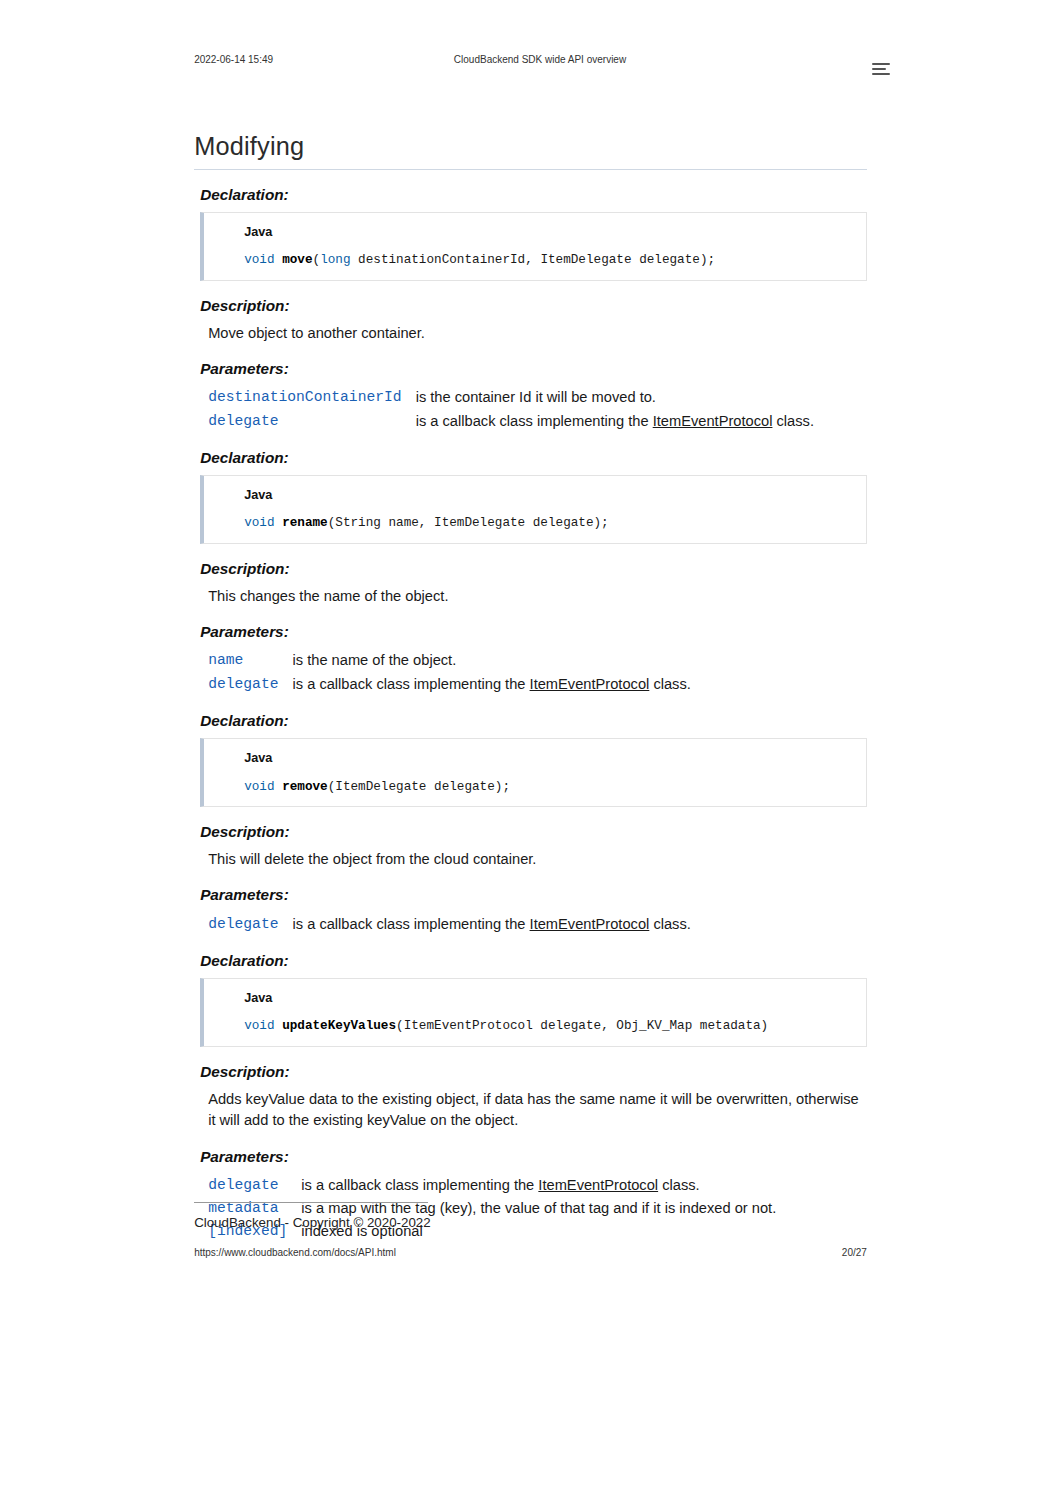2022-06-14 15:49
CloudBackend SDK wide API overview
Modifying
Declaration:
Java
void move(long destinationContainerId, ItemDelegate delegate);
Description:
Move object to another container.
Parameters:
| destinationContainerId | is the container Id it will be moved to. |
| delegate | is a callback class implementing the ItemEventProtocol class. |
Declaration:
Java
void rename(String name, ItemDelegate delegate);
Description:
This changes the name of the object.
Parameters:
| name | is the name of the object. |
| delegate | is a callback class implementing the ItemEventProtocol class. |
Declaration:
Java
void remove(ItemDelegate delegate);
Description:
This will delete the object from the cloud container.
Parameters:
| delegate | is a callback class implementing the ItemEventProtocol class. |
Declaration:
Java
void updateKeyValues(ItemEventProtocol delegate, Obj_KV_Map metadata)
Description:
Adds keyValue data to the existing object, if data has the same name it will be overwritten, otherwise it will add to the existing keyValue on the object.
Parameters:
| delegate | is a callback class implementing the ItemEventProtocol class. |
| metadata | is a map with the tag (key), the value of that tag and if it is indexed or not. |
| [indexed] | indexed is optional |
CloudBackend - Copyright © 2020-2022
https://www.cloudbackend.com/docs/API.html
20/27